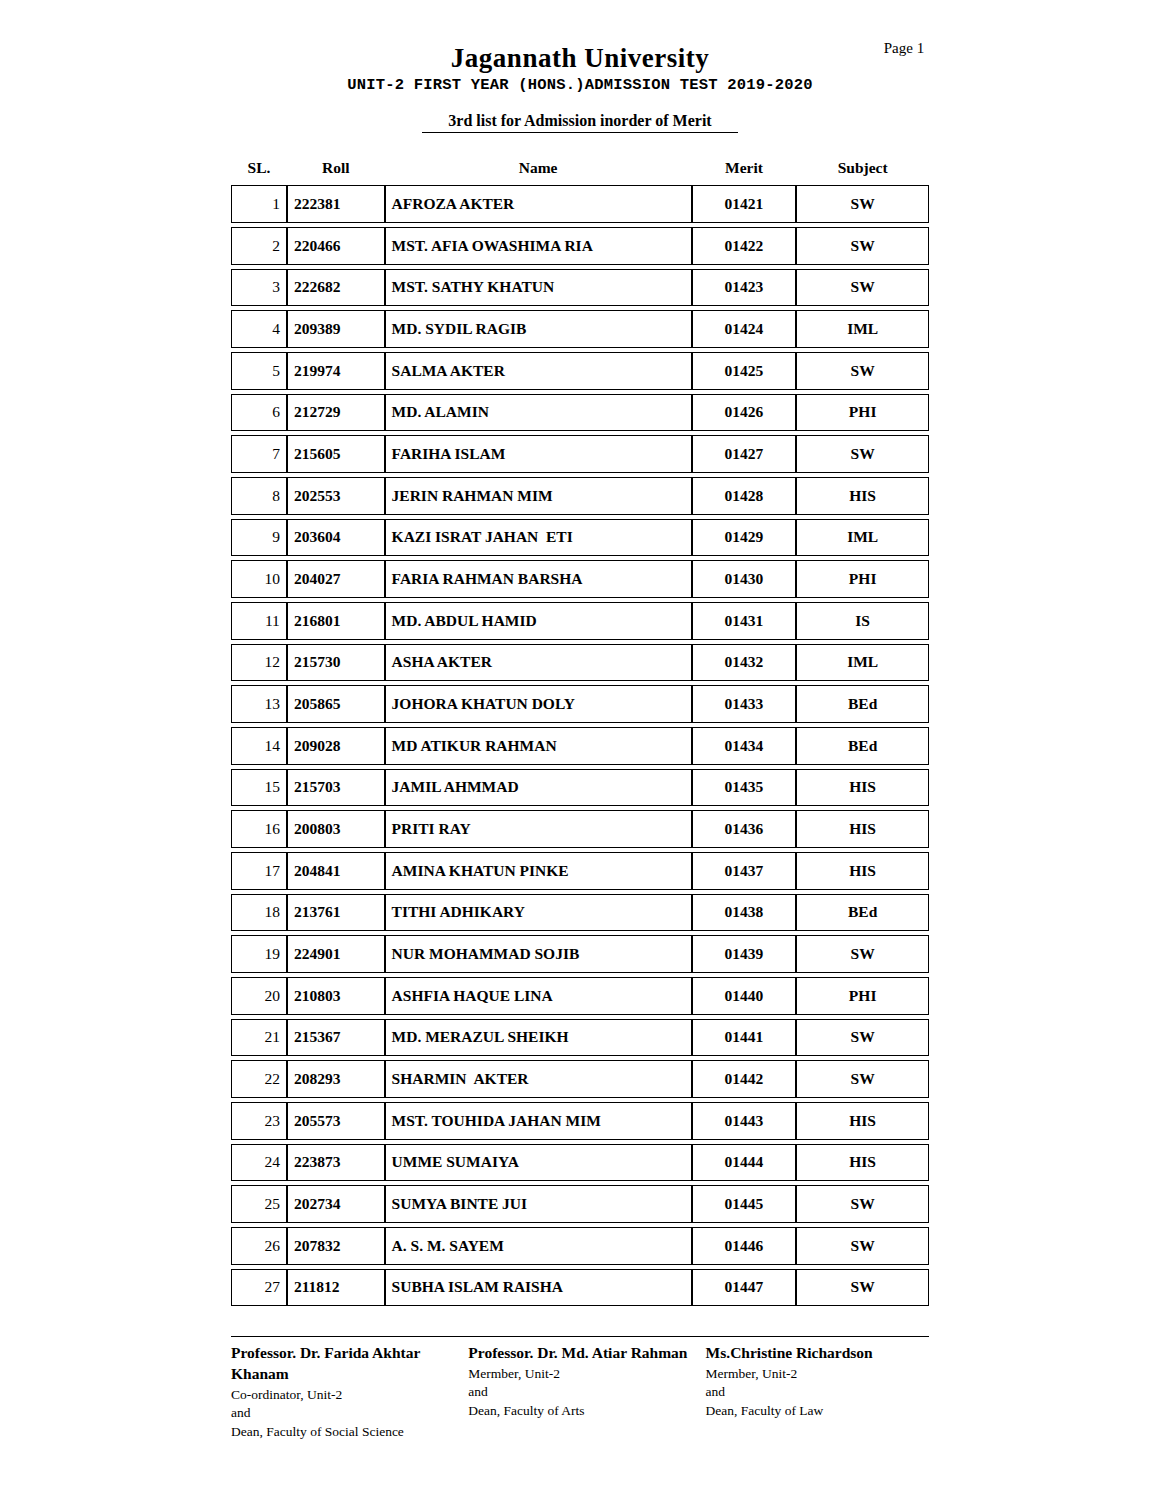Page 1
Jagannath University
UNIT-2 FIRST YEAR (HONS.)ADMISSION TEST 2019-2020
3rd list for Admission inorder of Merit
| SL. | Roll | Name | Merit | Subject |
| --- | --- | --- | --- | --- |
| 1 | 222381 | AFROZA AKTER | 01421 | SW |
| 2 | 220466 | MST. AFIA OWASHIMA RIA | 01422 | SW |
| 3 | 222682 | MST. SATHY KHATUN | 01423 | SW |
| 4 | 209389 | MD. SYDIL RAGIB | 01424 | IML |
| 5 | 219974 | SALMA AKTER | 01425 | SW |
| 6 | 212729 | MD. ALAMIN | 01426 | PHI |
| 7 | 215605 | FARIHA ISLAM | 01427 | SW |
| 8 | 202553 | JERIN RAHMAN MIM | 01428 | HIS |
| 9 | 203604 | KAZI ISRAT JAHAN ETI | 01429 | IML |
| 10 | 204027 | FARIA RAHMAN BARSHA | 01430 | PHI |
| 11 | 216801 | MD. ABDUL HAMID | 01431 | IS |
| 12 | 215730 | ASHA AKTER | 01432 | IML |
| 13 | 205865 | JOHORA KHATUN DOLY | 01433 | BEd |
| 14 | 209028 | MD ATIKUR RAHMAN | 01434 | BEd |
| 15 | 215703 | JAMIL AHMMAD | 01435 | HIS |
| 16 | 200803 | PRITI RAY | 01436 | HIS |
| 17 | 204841 | AMINA KHATUN PINKE | 01437 | HIS |
| 18 | 213761 | TITHI ADHIKARY | 01438 | BEd |
| 19 | 224901 | NUR MOHAMMAD SOJIB | 01439 | SW |
| 20 | 210803 | ASHFIA HAQUE LINA | 01440 | PHI |
| 21 | 215367 | MD. MERAZUL SHEIKH | 01441 | SW |
| 22 | 208293 | SHARMIN AKTER | 01442 | SW |
| 23 | 205573 | MST. TOUHIDA JAHAN MIM | 01443 | HIS |
| 24 | 223873 | UMME SUMAIYA | 01444 | HIS |
| 25 | 202734 | SUMYA BINTE JUI | 01445 | SW |
| 26 | 207832 | A. S. M. SAYEM | 01446 | SW |
| 27 | 211812 | SUBHA ISLAM RAISHA | 01447 | SW |
Professor. Dr. Farida Akhtar Khanam
Co-ordinator, Unit-2
and
Dean, Faculty of Social Science
Professor. Dr. Md. Atiar Rahman
Mermber, Unit-2
and
Dean, Faculty of Arts
Ms.Christine Richardson
Mermber, Unit-2
and
Dean, Faculty of Law